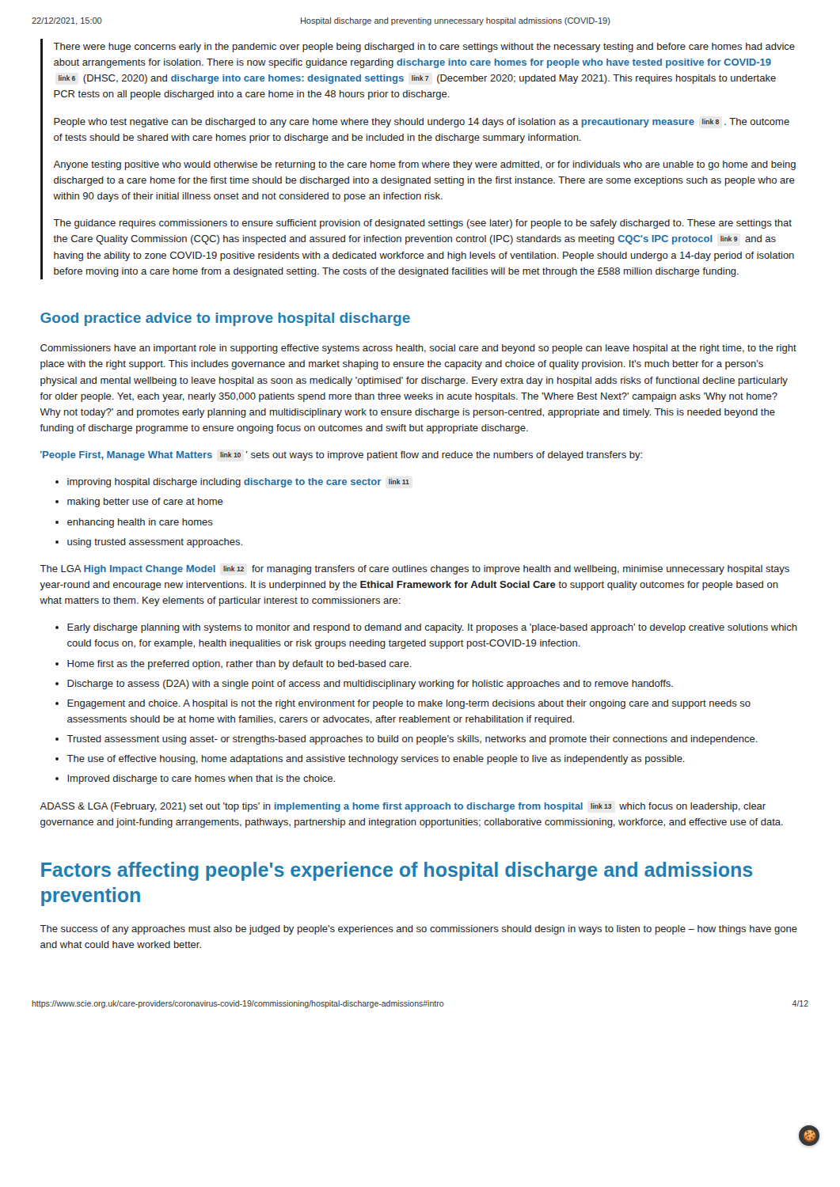22/12/2021, 15:00 Hospital discharge and preventing unnecessary hospital admissions (COVID-19)
There were huge concerns early in the pandemic over people being discharged in to care settings without the necessary testing and before care homes had advice about arrangements for isolation. There is now specific guidance regarding discharge into care homes for people who have tested positive for COVID-19 link 6 (DHSC, 2020) and discharge into care homes: designated settings link 7 (December 2020; updated May 2021). This requires hospitals to undertake PCR tests on all people discharged into a care home in the 48 hours prior to discharge.
People who test negative can be discharged to any care home where they should undergo 14 days of isolation as a precautionary measure link 8. The outcome of tests should be shared with care homes prior to discharge and be included in the discharge summary information.
Anyone testing positive who would otherwise be returning to the care home from where they were admitted, or for individuals who are unable to go home and being discharged to a care home for the first time should be discharged into a designated setting in the first instance. There are some exceptions such as people who are within 90 days of their initial illness onset and not considered to pose an infection risk.
The guidance requires commissioners to ensure sufficient provision of designated settings (see later) for people to be safely discharged to. These are settings that the Care Quality Commission (CQC) has inspected and assured for infection prevention control (IPC) standards as meeting CQC's IPC protocol link 9 and as having the ability to zone COVID-19 positive residents with a dedicated workforce and high levels of ventilation. People should undergo a 14-day period of isolation before moving into a care home from a designated setting. The costs of the designated facilities will be met through the £588 million discharge funding.
Good practice advice to improve hospital discharge
Commissioners have an important role in supporting effective systems across health, social care and beyond so people can leave hospital at the right time, to the right place with the right support. This includes governance and market shaping to ensure the capacity and choice of quality provision. It's much better for a person's physical and mental wellbeing to leave hospital as soon as medically 'optimised' for discharge. Every extra day in hospital adds risks of functional decline particularly for older people. Yet, each year, nearly 350,000 patients spend more than three weeks in acute hospitals. The 'Where Best Next?' campaign asks 'Why not home? Why not today?' and promotes early planning and multidisciplinary work to ensure discharge is person-centred, appropriate and timely. This is needed beyond the funding of discharge programme to ensure ongoing focus on outcomes and swift but appropriate discharge.
'People First, Manage What Matters link 10' sets out ways to improve patient flow and reduce the numbers of delayed transfers by:
improving hospital discharge including discharge to the care sector link 11
making better use of care at home
enhancing health in care homes
using trusted assessment approaches.
The LGA High Impact Change Model link 12 for managing transfers of care outlines changes to improve health and wellbeing, minimise unnecessary hospital stays year-round and encourage new interventions. It is underpinned by the Ethical Framework for Adult Social Care to support quality outcomes for people based on what matters to them. Key elements of particular interest to commissioners are:
Early discharge planning with systems to monitor and respond to demand and capacity. It proposes a 'place-based approach' to develop creative solutions which could focus on, for example, health inequalities or risk groups needing targeted support post-COVID-19 infection.
Home first as the preferred option, rather than by default to bed-based care.
Discharge to assess (D2A) with a single point of access and multidisciplinary working for holistic approaches and to remove handoffs.
Engagement and choice. A hospital is not the right environment for people to make long-term decisions about their ongoing care and support needs so assessments should be at home with families, carers or advocates, after reablement or rehabilitation if required.
Trusted assessment using asset- or strengths-based approaches to build on people's skills, networks and promote their connections and independence.
The use of effective housing, home adaptations and assistive technology services to enable people to live as independently as possible.
Improved discharge to care homes when that is the choice.
ADASS & LGA (February, 2021) set out 'top tips' in implementing a home first approach to discharge from hospital link 13 which focus on leadership, clear governance and joint-funding arrangements, pathways, partnership and integration opportunities; collaborative commissioning, workforce, and effective use of data.
Factors affecting people's experience of hospital discharge and admissions prevention
The success of any approaches must also be judged by people's experiences and so commissioners should design in ways to listen to people – how things have gone and what could have worked better.
🍪
https://www.scie.org.uk/care-providers/coronavirus-covid-19/commissioning/hospital-discharge-admissions#intro 4/12